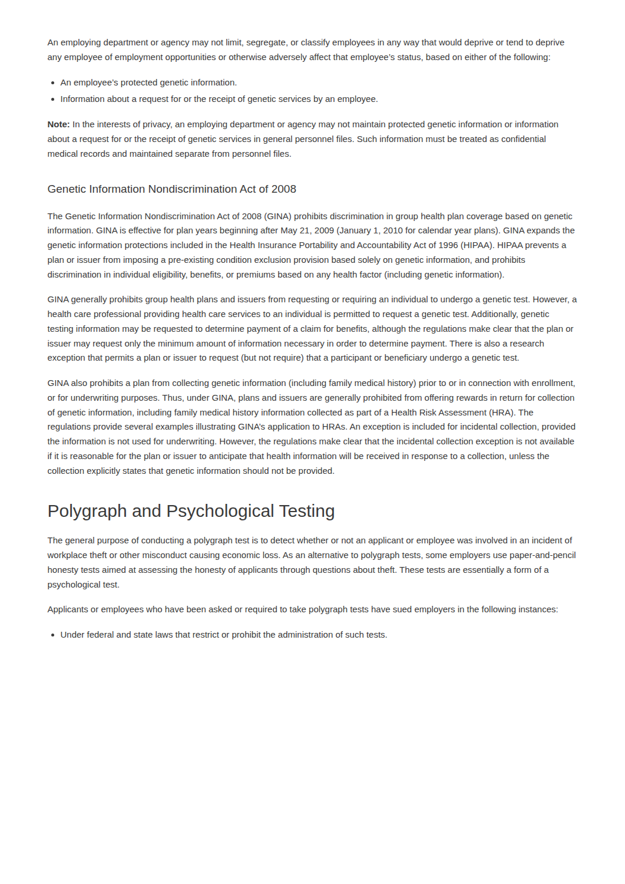An employing department or agency may not limit, segregate, or classify employees in any way that would deprive or tend to deprive any employee of employment opportunities or otherwise adversely affect that employee’s status, based on either of the following:
An employee’s protected genetic information.
Information about a request for or the receipt of genetic services by an employee.
Note: In the interests of privacy, an employing department or agency may not maintain protected genetic information or information about a request for or the receipt of genetic services in general personnel files. Such information must be treated as confidential medical records and maintained separate from personnel files.
Genetic Information Nondiscrimination Act of 2008
The Genetic Information Nondiscrimination Act of 2008 (GINA) prohibits discrimination in group health plan coverage based on genetic information. GINA is effective for plan years beginning after May 21, 2009 (January 1, 2010 for calendar year plans). GINA expands the genetic information protections included in the Health Insurance Portability and Accountability Act of 1996 (HIPAA). HIPAA prevents a plan or issuer from imposing a pre-existing condition exclusion provision based solely on genetic information, and prohibits discrimination in individual eligibility, benefits, or premiums based on any health factor (including genetic information).
GINA generally prohibits group health plans and issuers from requesting or requiring an individual to undergo a genetic test. However, a health care professional providing health care services to an individual is permitted to request a genetic test. Additionally, genetic testing information may be requested to determine payment of a claim for benefits, although the regulations make clear that the plan or issuer may request only the minimum amount of information necessary in order to determine payment. There is also a research exception that permits a plan or issuer to request (but not require) that a participant or beneficiary undergo a genetic test.
GINA also prohibits a plan from collecting genetic information (including family medical history) prior to or in connection with enrollment, or for underwriting purposes. Thus, under GINA, plans and issuers are generally prohibited from offering rewards in return for collection of genetic information, including family medical history information collected as part of a Health Risk Assessment (HRA). The regulations provide several examples illustrating GINA’s application to HRAs. An exception is included for incidental collection, provided the information is not used for underwriting. However, the regulations make clear that the incidental collection exception is not available if it is reasonable for the plan or issuer to anticipate that health information will be received in response to a collection, unless the collection explicitly states that genetic information should not be provided.
Polygraph and Psychological Testing
The general purpose of conducting a polygraph test is to detect whether or not an applicant or employee was involved in an incident of workplace theft or other misconduct causing economic loss. As an alternative to polygraph tests, some employers use paper-and-pencil honesty tests aimed at assessing the honesty of applicants through questions about theft. These tests are essentially a form of a psychological test.
Applicants or employees who have been asked or required to take polygraph tests have sued employers in the following instances:
Under federal and state laws that restrict or prohibit the administration of such tests.